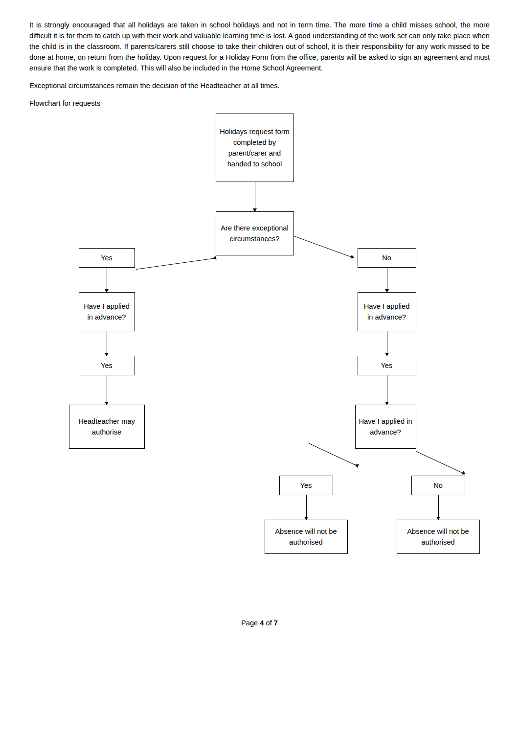It is strongly encouraged that all holidays are taken in school holidays and not in term time. The more time a child misses school, the more difficult it is for them to catch up with their work and valuable learning time is lost. A good understanding of the work set can only take place when the child is in the classroom. If parents/carers still choose to take their children out of school, it is their responsibility for any work missed to be done at home, on return from the holiday. Upon request for a Holiday Form from the office, parents will be asked to sign an agreement and must ensure that the work is completed. This will also be included in the Home School Agreement.
Exceptional circumstances remain the decision of the Headteacher at all times.
Flowchart for requests
Holidays request form completed by parent/carer and handed to school
Are there exceptional circumstances?
Yes
No
Have I applied in advance?
Yes
Headteacher may authorise
Have I applied in advance?
Yes
Have I applied in advance?
Yes
No
Absence will not be authorised
Absence will not be authorised
Page 4 of 7